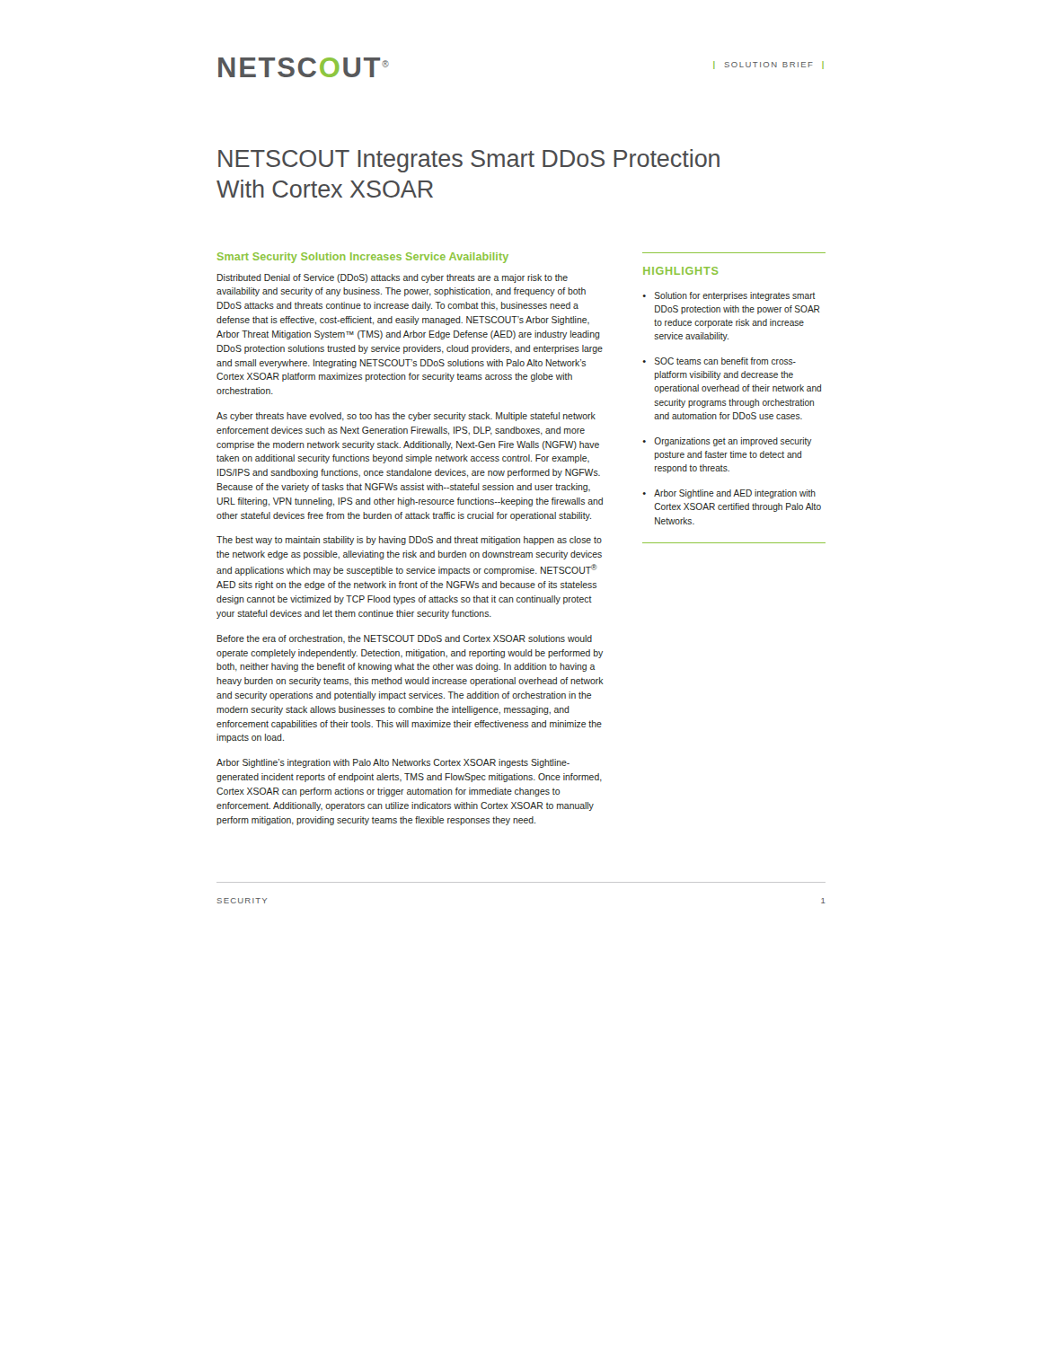NETSCOUT®
| SOLUTION BRIEF |
NETSCOUT Integrates Smart DDoS Protection
With Cortex XSOAR
Smart Security Solution Increases Service Availability
Distributed Denial of Service (DDoS) attacks and cyber threats are a major risk to the availability and security of any business. The power, sophistication, and frequency of both DDoS attacks and threats continue to increase daily. To combat this, businesses need a defense that is effective, cost-efficient, and easily managed. NETSCOUT’s Arbor Sightline, Arbor Threat Mitigation System™ (TMS) and Arbor Edge Defense (AED) are industry leading DDoS protection solutions trusted by service providers, cloud providers, and enterprises large and small everywhere. Integrating NETSCOUT’s DDoS solutions with Palo Alto Network’s Cortex XSOAR platform maximizes protection for security teams across the globe with orchestration.
As cyber threats have evolved, so too has the cyber security stack. Multiple stateful network enforcement devices such as Next Generation Firewalls, IPS, DLP, sandboxes, and more comprise the modern network security stack. Additionally, Next-Gen Fire Walls (NGFW) have taken on additional security functions beyond simple network access control. For example, IDS/IPS and sandboxing functions, once standalone devices, are now performed by NGFWs. Because of the variety of tasks that NGFWs assist with--stateful session and user tracking, URL filtering, VPN tunneling, IPS and other high-resource functions--keeping the firewalls and other stateful devices free from the burden of attack traffic is crucial for operational stability.
The best way to maintain stability is by having DDoS and threat mitigation happen as close to the network edge as possible, alleviating the risk and burden on downstream security devices and applications which may be susceptible to service impacts or compromise. NETSCOUT® AED sits right on the edge of the network in front of the NGFWs and because of its stateless design cannot be victimized by TCP Flood types of attacks so that it can continually protect your stateful devices and let them continue thier security functions.
Before the era of orchestration, the NETSCOUT DDoS and Cortex XSOAR solutions would operate completely independently. Detection, mitigation, and reporting would be performed by both, neither having the benefit of knowing what the other was doing. In addition to having a heavy burden on security teams, this method would increase operational overhead of network and security operations and potentially impact services. The addition of orchestration in the modern security stack allows businesses to combine the intelligence, messaging, and enforcement capabilities of their tools. This will maximize their effectiveness and minimize the impacts on load.
Arbor Sightline’s integration with Palo Alto Networks Cortex XSOAR ingests Sightline-generated incident reports of endpoint alerts, TMS and FlowSpec mitigations. Once informed, Cortex XSOAR can perform actions or trigger automation for immediate changes to enforcement. Additionally, operators can utilize indicators within Cortex XSOAR to manually perform mitigation, providing security teams the flexible responses they need.
HIGHLIGHTS
Solution for enterprises integrates smart DDoS protection with the power of SOAR to reduce corporate risk and increase service availability.
SOC teams can benefit from cross-platform visibility and decrease the operational overhead of their network and security programs through orchestration and automation for DDoS use cases.
Organizations get an improved security posture and faster time to detect and respond to threats.
Arbor Sightline and AED integration with Cortex XSOAR certified through Palo Alto Networks.
SECURITY 1